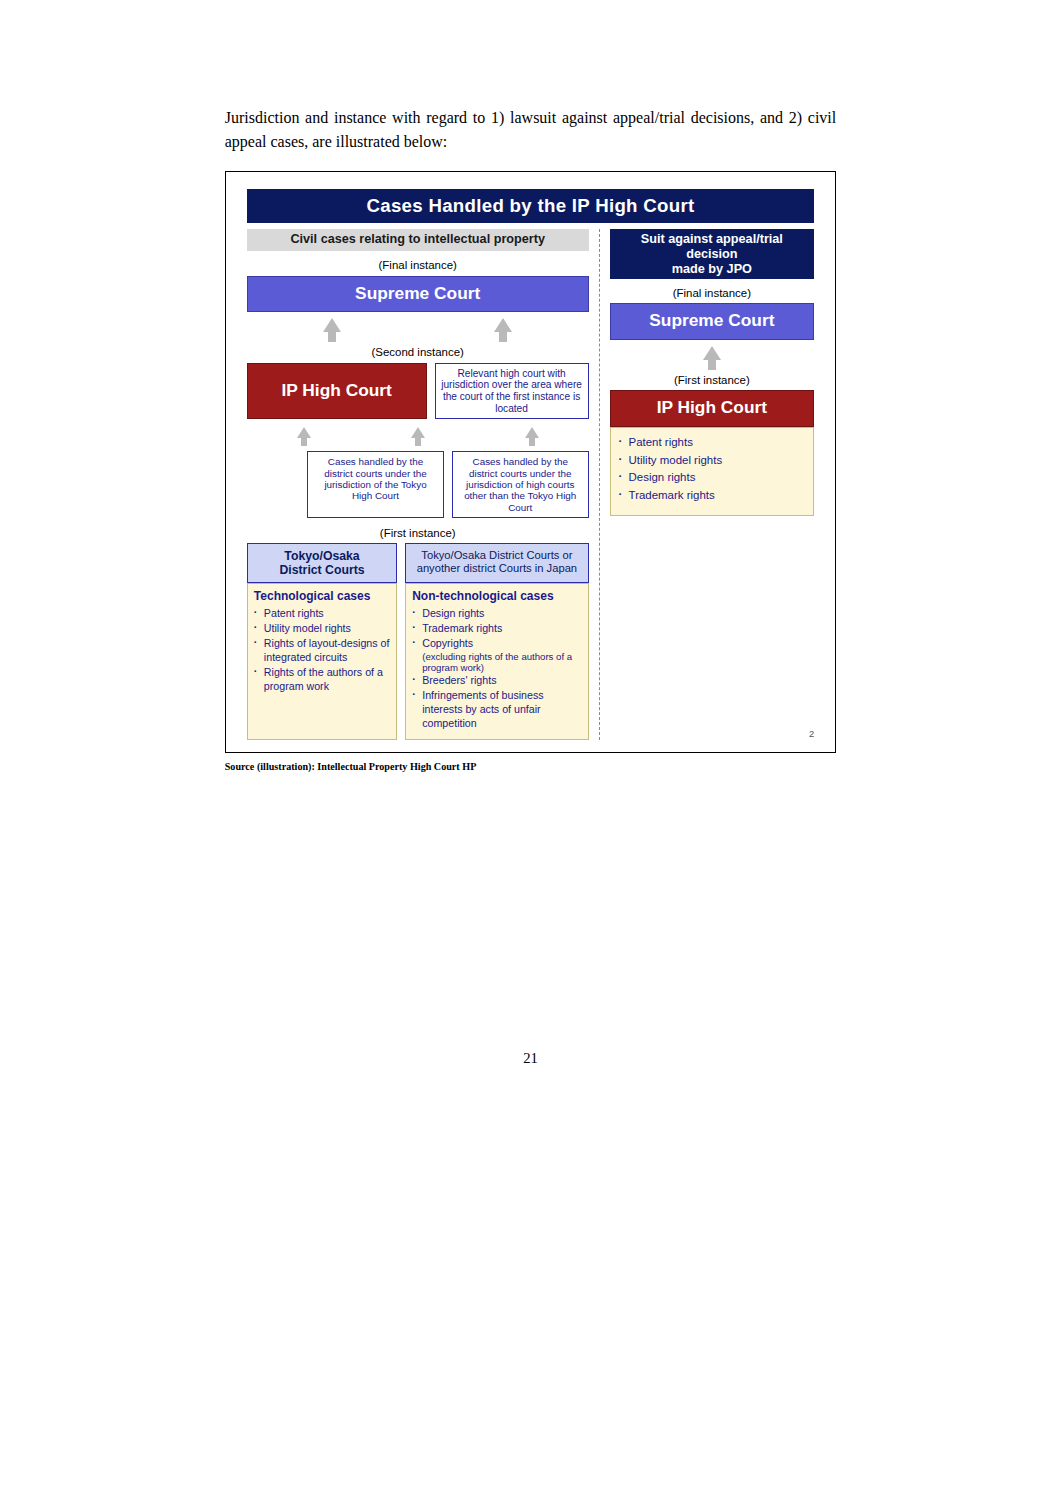Jurisdiction and instance with regard to 1) lawsuit against appeal/trial decisions, and 2) civil appeal cases, are illustrated below:
Cases Handled by the IP High Court
Civil cases relating to intellectual property
(Final instance)
Supreme Court
(Second instance)
IP High Court
Relevant high court with jurisdiction over the area where the court of the first instance is located
Cases handled by the district courts under the jurisdiction of the Tokyo High Court
Cases handled by the district courts under the jurisdiction of high courts other than the Tokyo High Court
(First instance)
Tokyo/Osaka
District Courts
Tokyo/Osaka District Courts or
anyother district Courts in Japan
Technological cases
Patent rights
Utility model rights
Rights of layout-designs of integrated circuits
Rights of the authors of a program work
Non-technological cases
Design rights
Trademark rights
Copyrights(excluding rights of the authors of a program work)
Breeders' rights
Infringements of business interests by acts of unfair competition
Suit against appeal/trial decision
made by JPO
(Final instance)
Supreme Court
(First instance)
IP High Court
Patent rights
Utility model rights
Design rights
Trademark rights
2
Source (illustration): Intellectual Property High Court HP
21